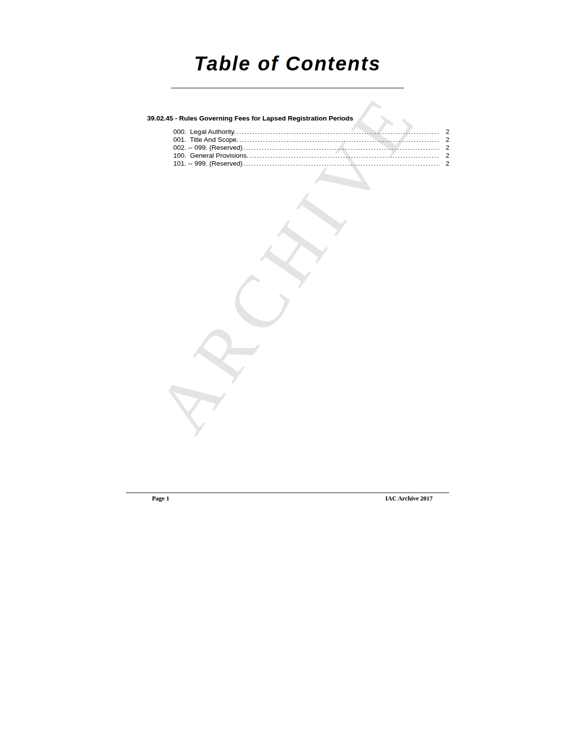ARCHIVE
Table of Contents
39.02.45 - Rules Governing Fees for Lapsed Registration Periods
000. Legal Authority. ............................................................................................... 2
001. Title And Scope. ............................................................................................... 2
002. -- 099. (Reserved) ............................................................................................... 2
100. General Provisions. ............................................................................................... 2
101. -- 999. (Reserved) ............................................................................................... 2
Page 1 IAC Archive 2017